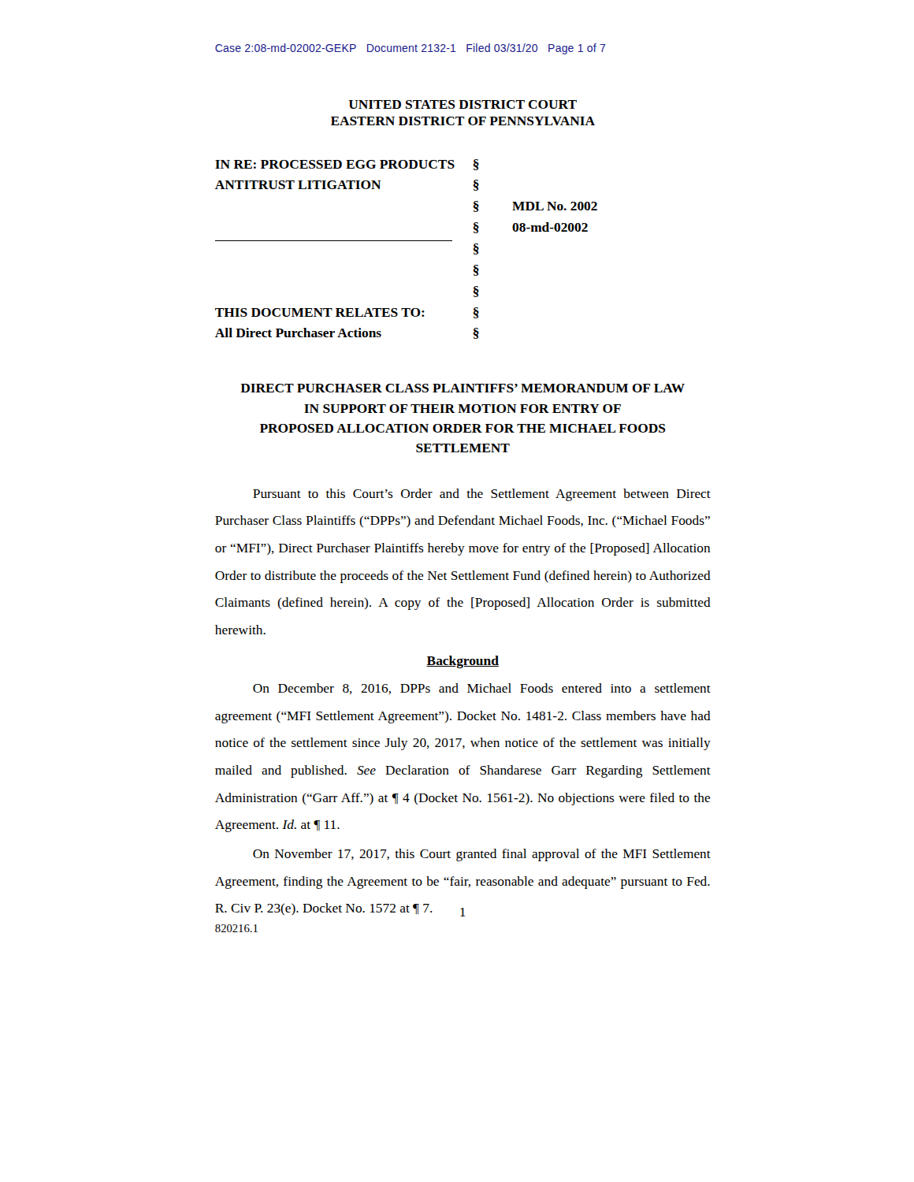Case 2:08-md-02002-GEKP Document 2132-1 Filed 03/31/20 Page 1 of 7
UNITED STATES DISTRICT COURT
EASTERN DISTRICT OF PENNSYLVANIA
| IN RE: PROCESSED EGG PRODUCTS | § | |
| ANTITRUST LITIGATION | § | |
| | § | MDL No. 2002 |
| | § | 08-md-02002 |
| | § | |
| | § | |
| | § | |
| THIS DOCUMENT RELATES TO: | § | |
| All Direct Purchaser Actions | § | |
DIRECT PURCHASER CLASS PLAINTIFFS’ MEMORANDUM OF LAW
IN SUPPORT OF THEIR MOTION FOR ENTRY OF
PROPOSED ALLOCATION ORDER FOR THE MICHAEL FOODS SETTLEMENT
Pursuant to this Court’s Order and the Settlement Agreement between Direct Purchaser Class Plaintiffs (“DPPs”) and Defendant Michael Foods, Inc. (“Michael Foods” or “MFI”), Direct Purchaser Plaintiffs hereby move for entry of the [Proposed] Allocation Order to distribute the proceeds of the Net Settlement Fund (defined herein) to Authorized Claimants (defined herein). A copy of the [Proposed] Allocation Order is submitted herewith.
Background
On December 8, 2016, DPPs and Michael Foods entered into a settlement agreement (“MFI Settlement Agreement”). Docket No. 1481-2. Class members have had notice of the settlement since July 20, 2017, when notice of the settlement was initially mailed and published. See Declaration of Shandarese Garr Regarding Settlement Administration (“Garr Aff.”) at ¶ 4 (Docket No. 1561-2). No objections were filed to the Agreement. Id. at ¶ 11.
On November 17, 2017, this Court granted final approval of the MFI Settlement Agreement, finding the Agreement to be “fair, reasonable and adequate” pursuant to Fed. R. Civ P. 23(e). Docket No. 1572 at ¶ 7.
1
820216.1